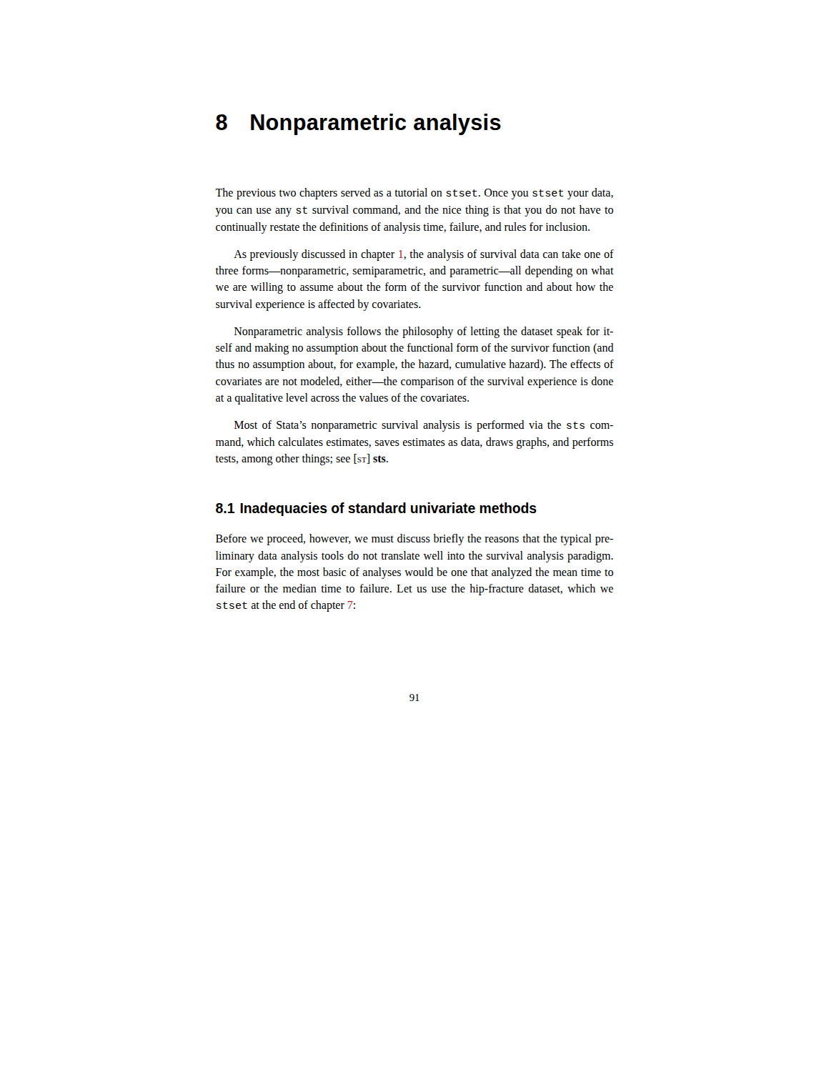8 Nonparametric analysis
The previous two chapters served as a tutorial on stset. Once you stset your data, you can use any st survival command, and the nice thing is that you do not have to continually restate the definitions of analysis time, failure, and rules for inclusion.
As previously discussed in chapter 1, the analysis of survival data can take one of three forms—nonparametric, semiparametric, and parametric—all depending on what we are willing to assume about the form of the survivor function and about how the survival experience is affected by covariates.
Nonparametric analysis follows the philosophy of letting the dataset speak for itself and making no assumption about the functional form of the survivor function (and thus no assumption about, for example, the hazard, cumulative hazard). The effects of covariates are not modeled, either—the comparison of the survival experience is done at a qualitative level across the values of the covariates.
Most of Stata’s nonparametric survival analysis is performed via the sts command, which calculates estimates, saves estimates as data, draws graphs, and performs tests, among other things; see [st] sts.
8.1 Inadequacies of standard univariate methods
Before we proceed, however, we must discuss briefly the reasons that the typical preliminary data analysis tools do not translate well into the survival analysis paradigm. For example, the most basic of analyses would be one that analyzed the mean time to failure or the median time to failure. Let us use the hip-fracture dataset, which we stset at the end of chapter 7:
91